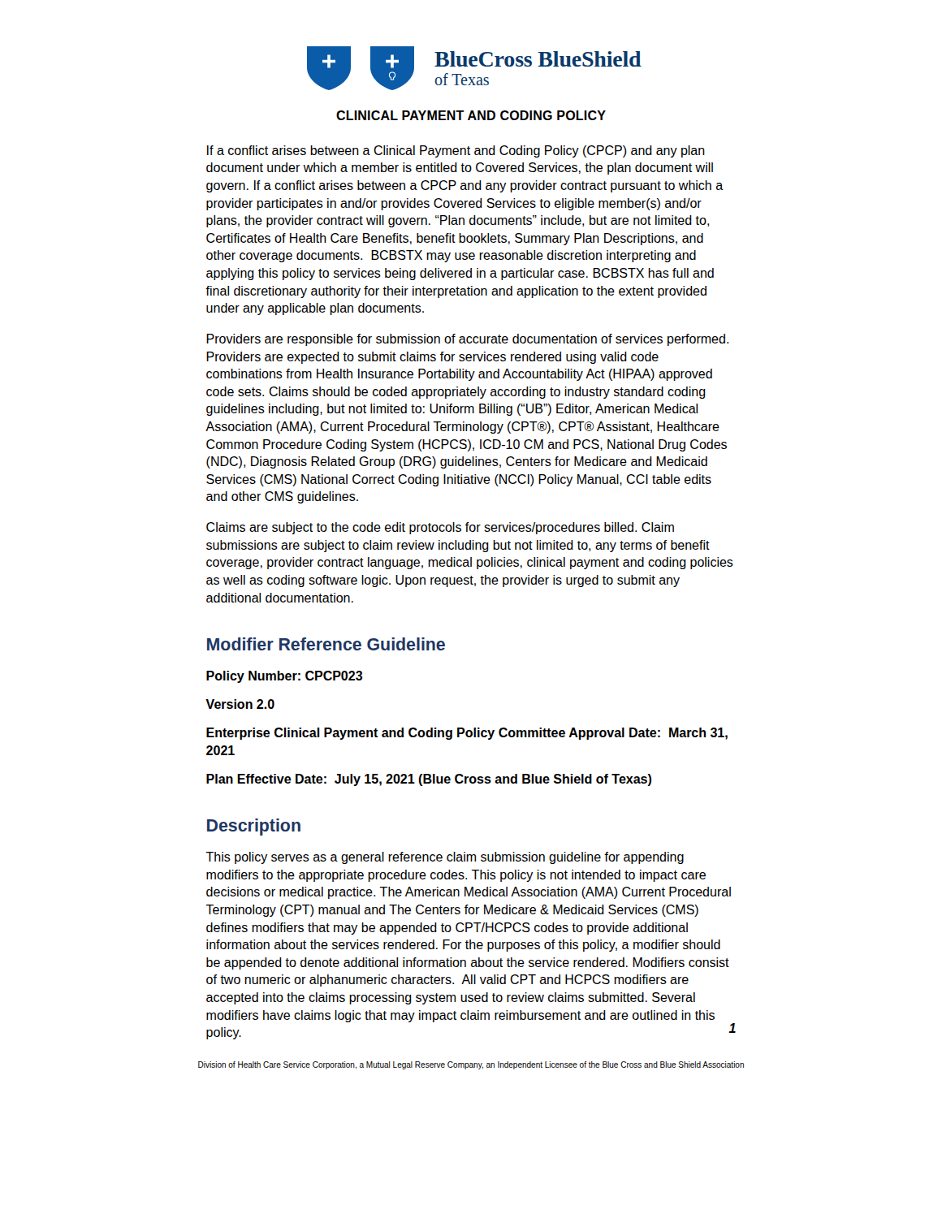BlueCross BlueShield of Texas
CLINICAL PAYMENT AND CODING POLICY
If a conflict arises between a Clinical Payment and Coding Policy (CPCP) and any plan document under which a member is entitled to Covered Services, the plan document will govern. If a conflict arises between a CPCP and any provider contract pursuant to which a provider participates in and/or provides Covered Services to eligible member(s) and/or plans, the provider contract will govern. “Plan documents” include, but are not limited to, Certificates of Health Care Benefits, benefit booklets, Summary Plan Descriptions, and other coverage documents. BCBSTX may use reasonable discretion interpreting and applying this policy to services being delivered in a particular case. BCBSTX has full and final discretionary authority for their interpretation and application to the extent provided under any applicable plan documents.
Providers are responsible for submission of accurate documentation of services performed. Providers are expected to submit claims for services rendered using valid code combinations from Health Insurance Portability and Accountability Act (HIPAA) approved code sets. Claims should be coded appropriately according to industry standard coding guidelines including, but not limited to: Uniform Billing (“UB”) Editor, American Medical Association (AMA), Current Procedural Terminology (CPT®), CPT® Assistant, Healthcare Common Procedure Coding System (HCPCS), ICD-10 CM and PCS, National Drug Codes (NDC), Diagnosis Related Group (DRG) guidelines, Centers for Medicare and Medicaid Services (CMS) National Correct Coding Initiative (NCCI) Policy Manual, CCI table edits and other CMS guidelines.
Claims are subject to the code edit protocols for services/procedures billed. Claim submissions are subject to claim review including but not limited to, any terms of benefit coverage, provider contract language, medical policies, clinical payment and coding policies as well as coding software logic. Upon request, the provider is urged to submit any additional documentation.
Modifier Reference Guideline
Policy Number: CPCP023
Version 2.0
Enterprise Clinical Payment and Coding Policy Committee Approval Date: March 31, 2021
Plan Effective Date: July 15, 2021 (Blue Cross and Blue Shield of Texas)
Description
This policy serves as a general reference claim submission guideline for appending modifiers to the appropriate procedure codes. This policy is not intended to impact care decisions or medical practice. The American Medical Association (AMA) Current Procedural Terminology (CPT) manual and The Centers for Medicare & Medicaid Services (CMS) defines modifiers that may be appended to CPT/HCPCS codes to provide additional information about the services rendered. For the purposes of this policy, a modifier should be appended to denote additional information about the service rendered. Modifiers consist of two numeric or alphanumeric characters. All valid CPT and HCPCS modifiers are accepted into the claims processing system used to review claims submitted. Several modifiers have claims logic that may impact claim reimbursement and are outlined in this policy.
1
Division of Health Care Service Corporation, a Mutual Legal Reserve Company, an Independent Licensee of the Blue Cross and Blue Shield Association